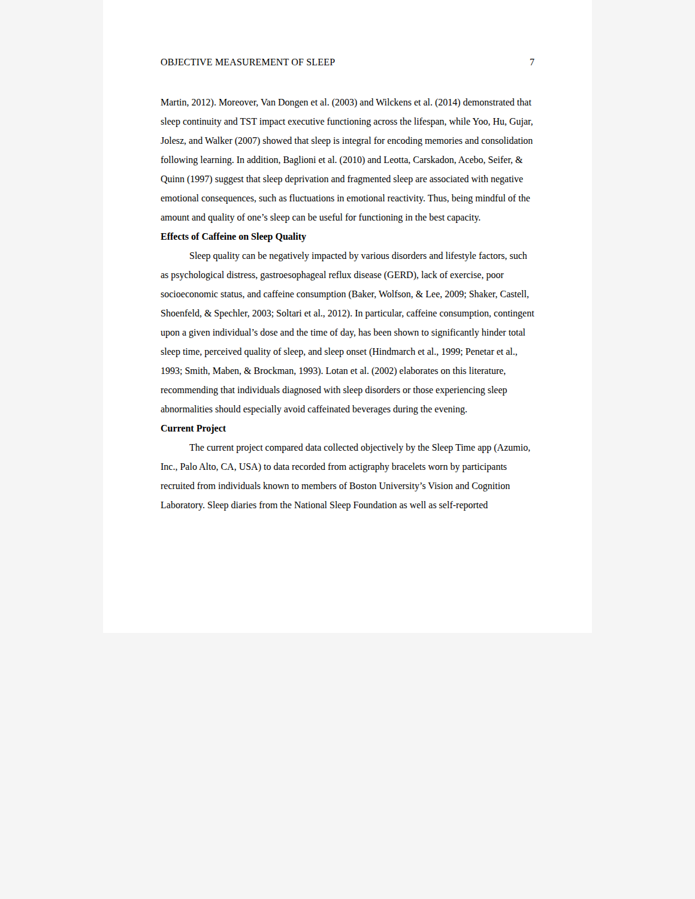Objective Measurement of Sleep 7
Martin, 2012). Moreover, Van Dongen et al. (2003) and Wilckens et al. (2014) demonstrated that sleep continuity and TST impact executive functioning across the lifespan, while Yoo, Hu, Gujar, Jolesz, and Walker (2007) showed that sleep is integral for encoding memories and consolidation following learning. In addition, Baglioni et al. (2010) and Leotta, Carskadon, Acebo, Seifer, & Quinn (1997) suggest that sleep deprivation and fragmented sleep are associated with negative emotional consequences, such as fluctuations in emotional reactivity. Thus, being mindful of the amount and quality of one’s sleep can be useful for functioning in the best capacity.
Effects of Caffeine on Sleep Quality
Sleep quality can be negatively impacted by various disorders and lifestyle factors, such as psychological distress, gastroesophageal reflux disease (GERD), lack of exercise, poor socioeconomic status, and caffeine consumption (Baker, Wolfson, & Lee, 2009; Shaker, Castell, Shoenfeld, & Spechler, 2003; Soltari et al., 2012). In particular, caffeine consumption, contingent upon a given individual’s dose and the time of day, has been shown to significantly hinder total sleep time, perceived quality of sleep, and sleep onset (Hindmarch et al., 1999; Penetar et al., 1993; Smith, Maben, & Brockman, 1993). Lotan et al. (2002) elaborates on this literature, recommending that individuals diagnosed with sleep disorders or those experiencing sleep abnormalities should especially avoid caffeinated beverages during the evening.
Current Project
The current project compared data collected objectively by the Sleep Time app (Azumio, Inc., Palo Alto, CA, USA) to data recorded from actigraphy bracelets worn by participants recruited from individuals known to members of Boston University’s Vision and Cognition Laboratory. Sleep diaries from the National Sleep Foundation as well as self-reported